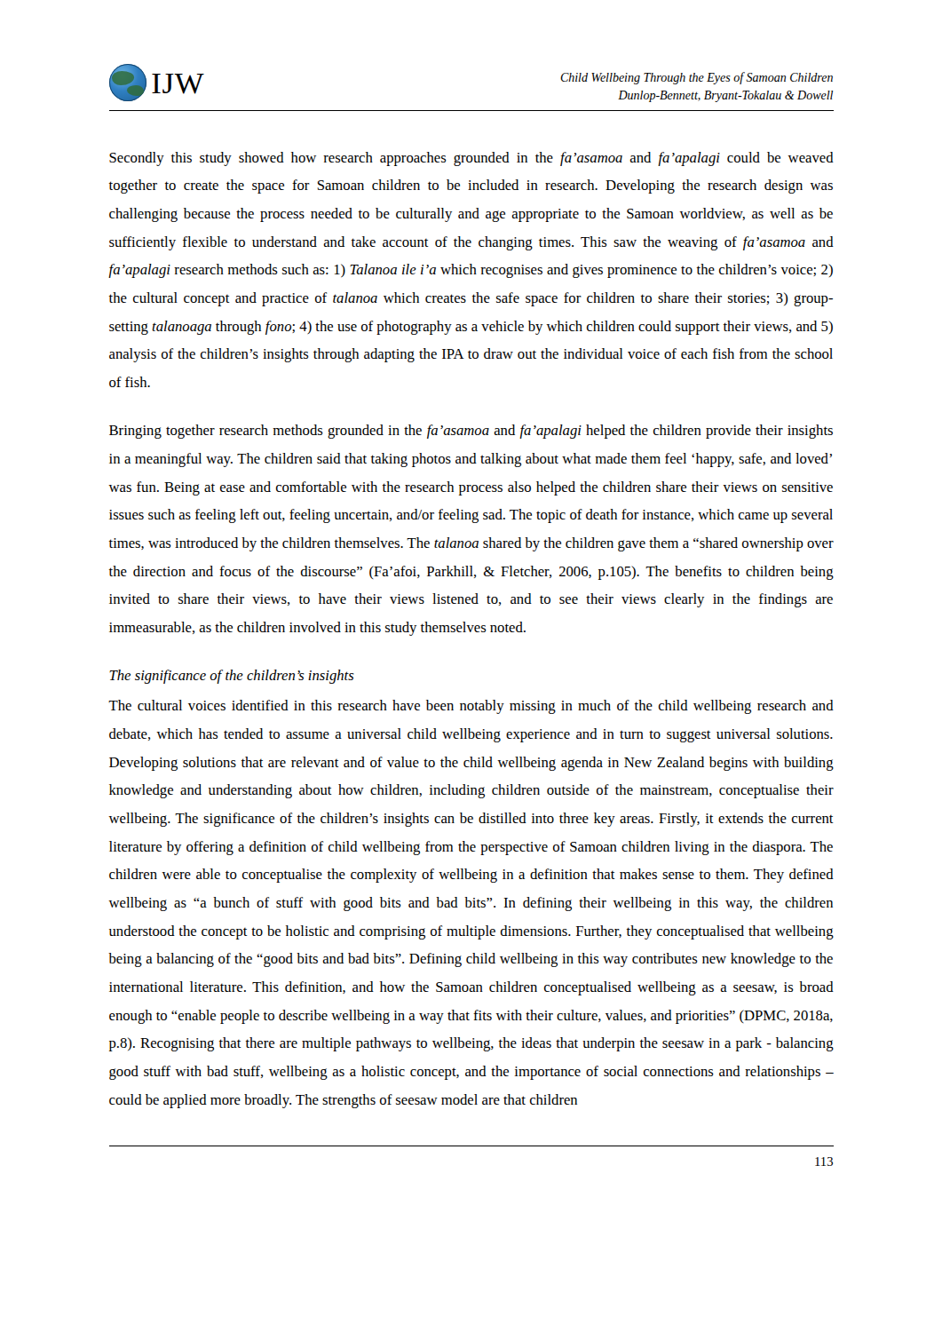IJW
Child Wellbeing Through the Eyes of Samoan Children
Dunlop-Bennett, Bryant-Tokalau & Dowell
Secondly this study showed how research approaches grounded in the fa’asamoa and fa’apalagi could be weaved together to create the space for Samoan children to be included in research. Developing the research design was challenging because the process needed to be culturally and age appropriate to the Samoan worldview, as well as be sufficiently flexible to understand and take account of the changing times. This saw the weaving of fa’asamoa and fa’apalagi research methods such as: 1) Talanoa ile i’a which recognises and gives prominence to the children’s voice; 2) the cultural concept and practice of talanoa which creates the safe space for children to share their stories; 3) group-setting talanoaga through fono; 4) the use of photography as a vehicle by which children could support their views, and 5) analysis of the children’s insights through adapting the IPA to draw out the individual voice of each fish from the school of fish.
Bringing together research methods grounded in the fa’asamoa and fa’apalagi helped the children provide their insights in a meaningful way. The children said that taking photos and talking about what made them feel ‘happy, safe, and loved’ was fun. Being at ease and comfortable with the research process also helped the children share their views on sensitive issues such as feeling left out, feeling uncertain, and/or feeling sad. The topic of death for instance, which came up several times, was introduced by the children themselves. The talanoa shared by the children gave them a “shared ownership over the direction and focus of the discourse” (Fa’afoi, Parkhill, & Fletcher, 2006, p.105). The benefits to children being invited to share their views, to have their views listened to, and to see their views clearly in the findings are immeasurable, as the children involved in this study themselves noted.
The significance of the children’s insights
The cultural voices identified in this research have been notably missing in much of the child wellbeing research and debate, which has tended to assume a universal child wellbeing experience and in turn to suggest universal solutions. Developing solutions that are relevant and of value to the child wellbeing agenda in New Zealand begins with building knowledge and understanding about how children, including children outside of the mainstream, conceptualise their wellbeing. The significance of the children’s insights can be distilled into three key areas. Firstly, it extends the current literature by offering a definition of child wellbeing from the perspective of Samoan children living in the diaspora. The children were able to conceptualise the complexity of wellbeing in a definition that makes sense to them. They defined wellbeing as “a bunch of stuff with good bits and bad bits”. In defining their wellbeing in this way, the children understood the concept to be holistic and comprising of multiple dimensions. Further, they conceptualised that wellbeing being a balancing of the “good bits and bad bits”. Defining child wellbeing in this way contributes new knowledge to the international literature. This definition, and how the Samoan children conceptualised wellbeing as a seesaw, is broad enough to “enable people to describe wellbeing in a way that fits with their culture, values, and priorities” (DPMC, 2018a, p.8). Recognising that there are multiple pathways to wellbeing, the ideas that underpin the seesaw in a park - balancing good stuff with bad stuff, wellbeing as a holistic concept, and the importance of social connections and relationships – could be applied more broadly. The strengths of seesaw model are that children
113